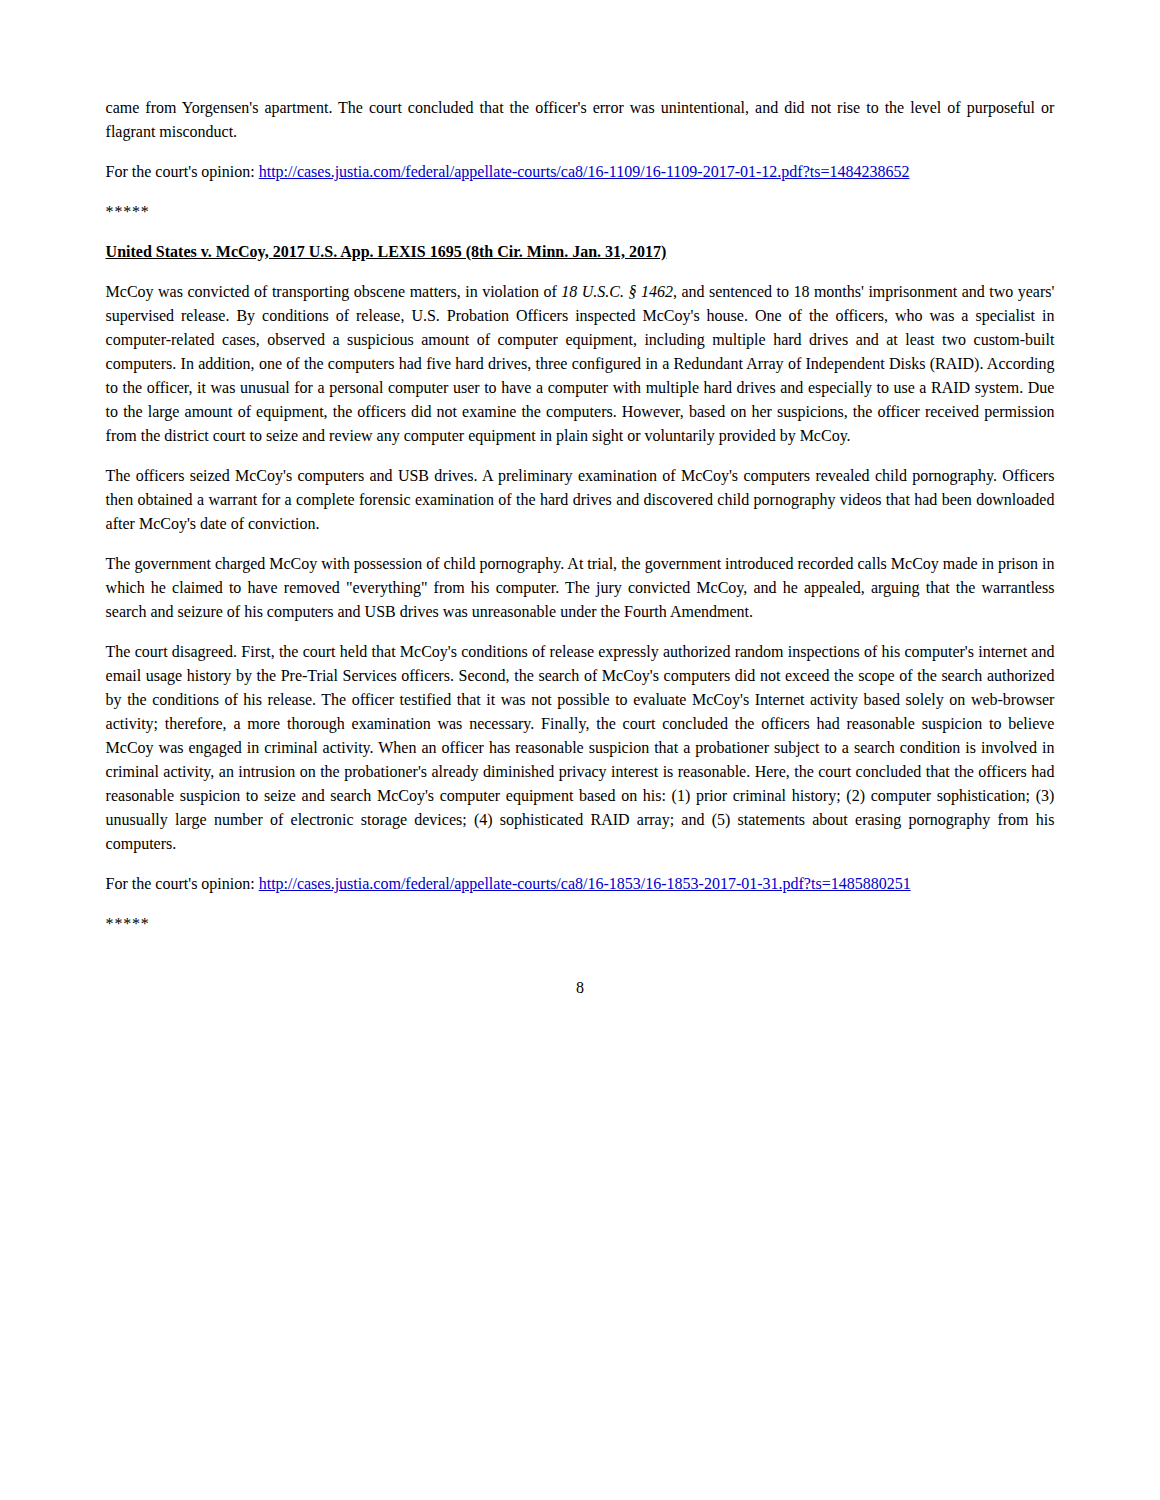came from Yorgensen's apartment. The court concluded that the officer's error was unintentional, and did not rise to the level of purposeful or flagrant misconduct.
For the court's opinion: http://cases.justia.com/federal/appellate-courts/ca8/16-1109/16-1109-2017-01-12.pdf?ts=1484238652
*****
United States v. McCoy, 2017 U.S. App. LEXIS 1695 (8th Cir. Minn. Jan. 31, 2017)
McCoy was convicted of transporting obscene matters, in violation of 18 U.S.C. § 1462, and sentenced to 18 months' imprisonment and two years' supervised release. By conditions of release, U.S. Probation Officers inspected McCoy's house. One of the officers, who was a specialist in computer-related cases, observed a suspicious amount of computer equipment, including multiple hard drives and at least two custom-built computers. In addition, one of the computers had five hard drives, three configured in a Redundant Array of Independent Disks (RAID). According to the officer, it was unusual for a personal computer user to have a computer with multiple hard drives and especially to use a RAID system. Due to the large amount of equipment, the officers did not examine the computers. However, based on her suspicions, the officer received permission from the district court to seize and review any computer equipment in plain sight or voluntarily provided by McCoy.
The officers seized McCoy's computers and USB drives. A preliminary examination of McCoy's computers revealed child pornography. Officers then obtained a warrant for a complete forensic examination of the hard drives and discovered child pornography videos that had been downloaded after McCoy's date of conviction.
The government charged McCoy with possession of child pornography. At trial, the government introduced recorded calls McCoy made in prison in which he claimed to have removed "everything" from his computer. The jury convicted McCoy, and he appealed, arguing that the warrantless search and seizure of his computers and USB drives was unreasonable under the Fourth Amendment.
The court disagreed. First, the court held that McCoy's conditions of release expressly authorized random inspections of his computer's internet and email usage history by the Pre-Trial Services officers. Second, the search of McCoy's computers did not exceed the scope of the search authorized by the conditions of his release. The officer testified that it was not possible to evaluate McCoy's Internet activity based solely on web-browser activity; therefore, a more thorough examination was necessary. Finally, the court concluded the officers had reasonable suspicion to believe McCoy was engaged in criminal activity. When an officer has reasonable suspicion that a probationer subject to a search condition is involved in criminal activity, an intrusion on the probationer's already diminished privacy interest is reasonable. Here, the court concluded that the officers had reasonable suspicion to seize and search McCoy's computer equipment based on his: (1) prior criminal history; (2) computer sophistication; (3) unusually large number of electronic storage devices; (4) sophisticated RAID array; and (5) statements about erasing pornography from his computers.
For the court's opinion: http://cases.justia.com/federal/appellate-courts/ca8/16-1853/16-1853-2017-01-31.pdf?ts=1485880251
*****
8